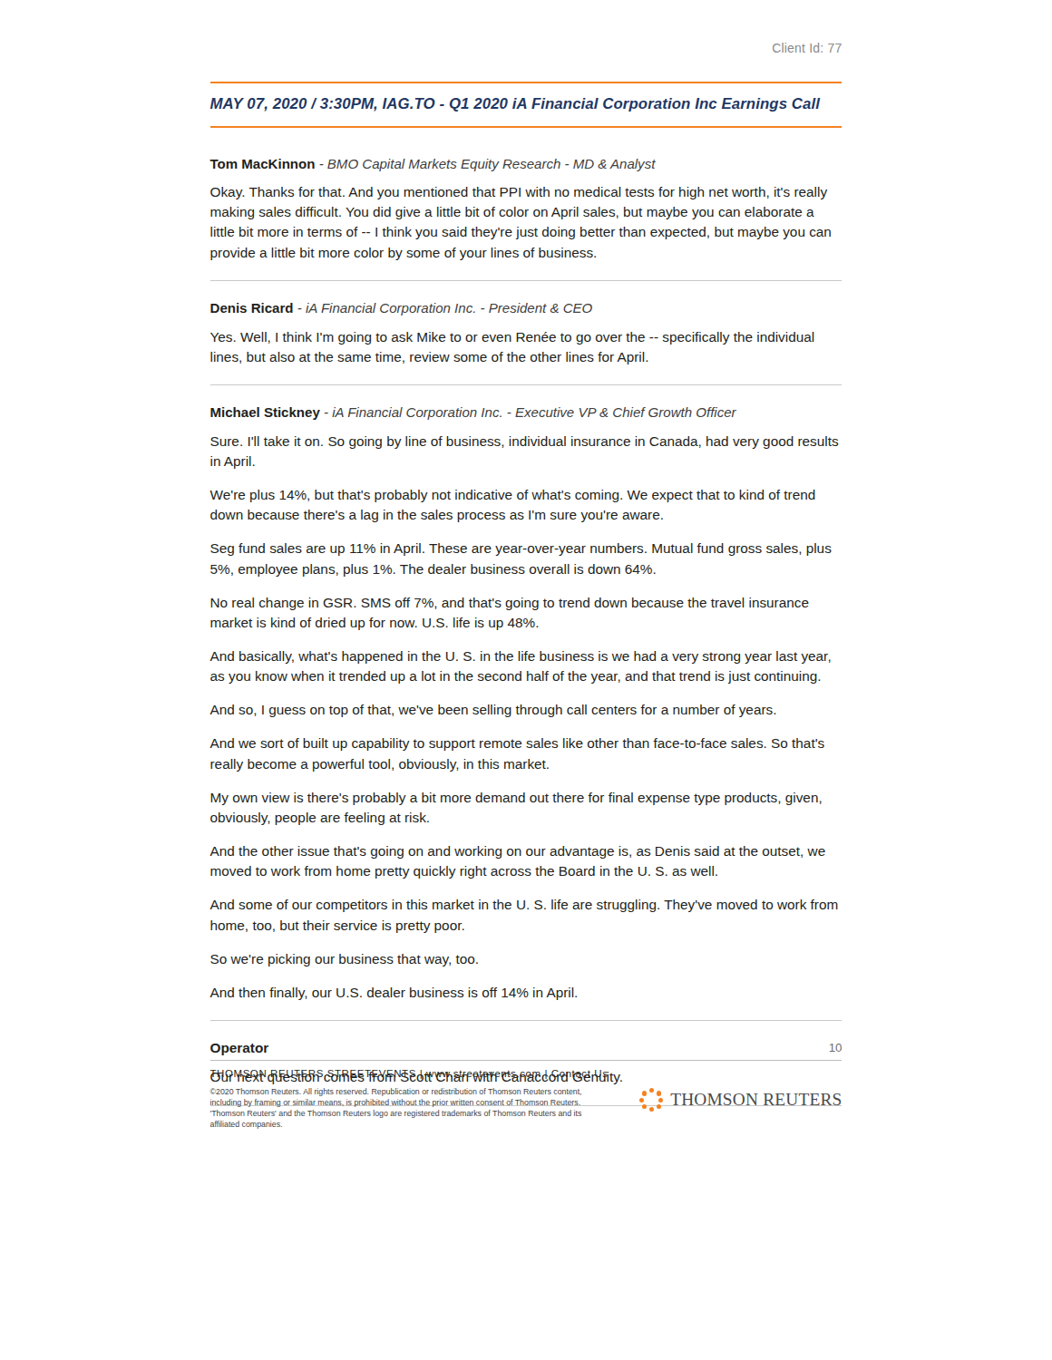Client Id: 77
MAY 07, 2020 / 3:30PM, IAG.TO - Q1 2020 iA Financial Corporation Inc Earnings Call
Tom MacKinnon - BMO Capital Markets Equity Research - MD & Analyst
Okay. Thanks for that. And you mentioned that PPI with no medical tests for high net worth, it's really making sales difficult. You did give a little bit of color on April sales, but maybe you can elaborate a little bit more in terms of -- I think you said they're just doing better than expected, but maybe you can provide a little bit more color by some of your lines of business.
Denis Ricard - iA Financial Corporation Inc. - President & CEO
Yes. Well, I think I'm going to ask Mike to or even Renée to go over the -- specifically the individual lines, but also at the same time, review some of the other lines for April.
Michael Stickney - iA Financial Corporation Inc. - Executive VP & Chief Growth Officer
Sure. I'll take it on. So going by line of business, individual insurance in Canada, had very good results in April.
We're plus 14%, but that's probably not indicative of what's coming. We expect that to kind of trend down because there's a lag in the sales process as I'm sure you're aware.
Seg fund sales are up 11% in April. These are year-over-year numbers. Mutual fund gross sales, plus 5%, employee plans, plus 1%. The dealer business overall is down 64%.
No real change in GSR. SMS off 7%, and that's going to trend down because the travel insurance market is kind of dried up for now. U.S. life is up 48%.
And basically, what's happened in the U. S. in the life business is we had a very strong year last year, as you know when it trended up a lot in the second half of the year, and that trend is just continuing.
And so, I guess on top of that, we've been selling through call centers for a number of years.
And we sort of built up capability to support remote sales like other than face-to-face sales. So that's really become a powerful tool, obviously, in this market.
My own view is there's probably a bit more demand out there for final expense type products, given, obviously, people are feeling at risk.
And the other issue that's going on and working on our advantage is, as Denis said at the outset, we moved to work from home pretty quickly right across the Board in the U. S. as well.
And some of our competitors in this market in the U. S. life are struggling. They've moved to work from home, too, but their service is pretty poor.
So we're picking our business that way, too.
And then finally, our U.S. dealer business is off 14% in April.
Operator
Our next question comes from Scott Chan with Canaccord Genuity.
10
THOMSON REUTERS STREETEVENTS | www.streetevents.com | Contact Us
©2020 Thomson Reuters. All rights reserved. Republication or redistribution of Thomson Reuters content, including by framing or similar means, is prohibited without the prior written consent of Thomson Reuters. 'Thomson Reuters' and the Thomson Reuters logo are registered trademarks of Thomson Reuters and its affiliated companies.
THOMSON REUTERS